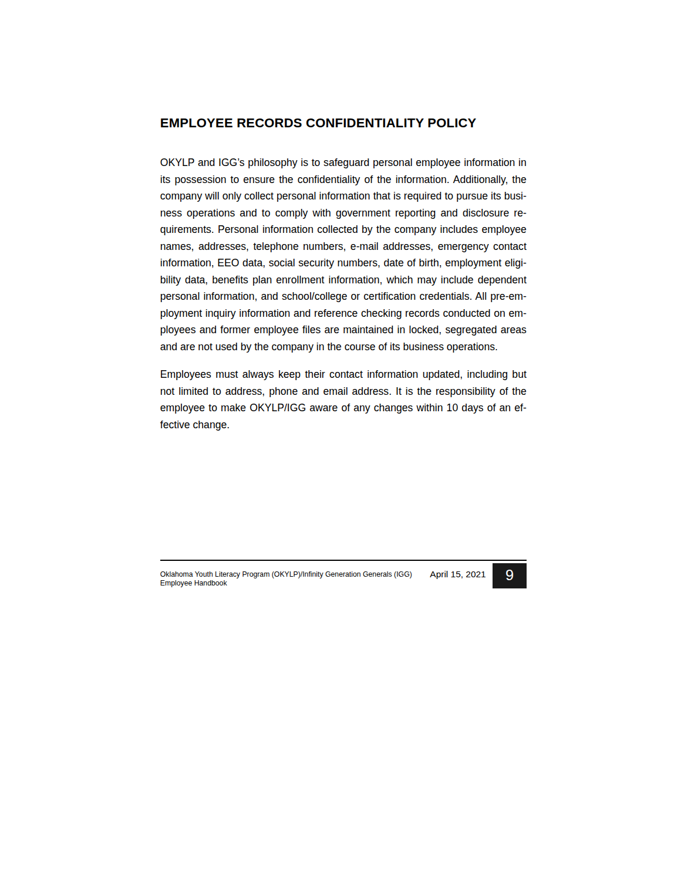EMPLOYEE RECORDS CONFIDENTIALITY POLICY
OKYLP and IGG’s philosophy is to safeguard personal employee information in its possession to ensure the confidentiality of the information. Additionally, the company will only collect personal information that is required to pursue its business operations and to comply with government reporting and disclosure requirements. Personal information collected by the company includes employee names, addresses, telephone numbers, e-mail addresses, emergency contact information, EEO data, social security numbers, date of birth, employment eligibility data, benefits plan enrollment information, which may include dependent personal information, and school/college or certification credentials. All pre-employment inquiry information and reference checking records conducted on employees and former employee files are maintained in locked, segregated areas and are not used by the company in the course of its business operations.
Employees must always keep their contact information updated, including but not limited to address, phone and email address. It is the responsibility of the employee to make OKYLP/IGG aware of any changes within 10 days of an effective change.
Oklahoma Youth Literacy Program (OKYLP)/Infinity Generation Generals (IGG) Employee Handbook
April 15, 2021 9